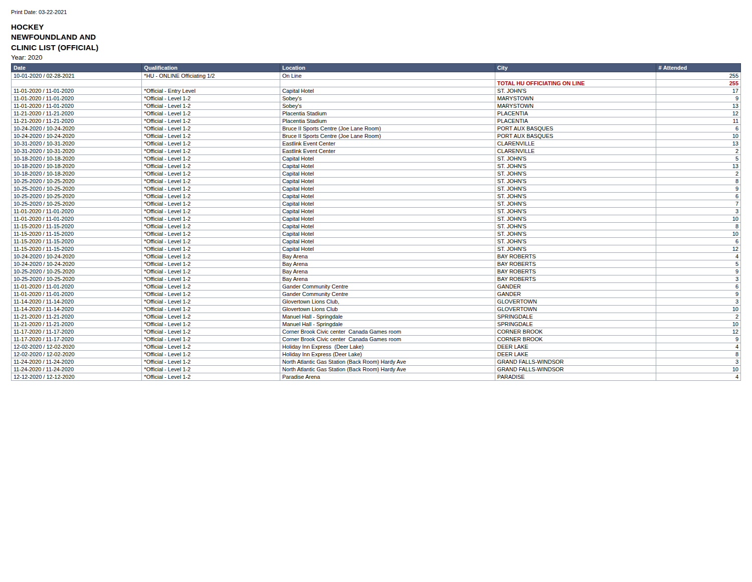Print Date: 03-22-2021
HOCKEY
NEWFOUNDLAND AND
CLINIC LIST (OFFICIAL)
Year: 2020
| Date | Qualification | Location | City | # Attended |
| --- | --- | --- | --- | --- |
| 10-01-2020 / 02-28-2021 | *HU - ONLINE Officiating 1/2 | On Line | | 255 |
| | | | TOTAL HU OFFICIATING ON LINE | 255 |
| 11-01-2020 / 11-01-2020 | *Official - Entry Level | Capital Hotel | ST. JOHN'S | 17 |
| 11-01-2020 / 11-01-2020 | *Official - Level 1-2 | Sobey's | MARYSTOWN | 9 |
| 11-01-2020 / 11-01-2020 | *Official - Level 1-2 | Sobey's | MARYSTOWN | 13 |
| 11-21-2020 / 11-21-2020 | *Official - Level 1-2 | Placentia Stadium | PLACENTIA | 12 |
| 11-21-2020 / 11-21-2020 | *Official - Level 1-2 | Placentia Stadium | PLACENTIA | 11 |
| 10-24-2020 / 10-24-2020 | *Official - Level 1-2 | Bruce II Sports Centre (Joe Lane Room) | PORT AUX BASQUES | 6 |
| 10-24-2020 / 10-24-2020 | *Official - Level 1-2 | Bruce II Sports Centre (Joe Lane Room) | PORT AUX BASQUES | 10 |
| 10-31-2020 / 10-31-2020 | *Official - Level 1-2 | Eastlink Event Center | CLARENVILLE | 13 |
| 10-31-2020 / 10-31-2020 | *Official - Level 1-2 | Eastlink Event Center | CLARENVILLE | 2 |
| 10-18-2020 / 10-18-2020 | *Official - Level 1-2 | Capital Hotel | ST. JOHN'S | 5 |
| 10-18-2020 / 10-18-2020 | *Official - Level 1-2 | Capital Hotel | ST. JOHN'S | 13 |
| 10-18-2020 / 10-18-2020 | *Official - Level 1-2 | Capital Hotel | ST. JOHN'S | 2 |
| 10-25-2020 / 10-25-2020 | *Official - Level 1-2 | Capital Hotel | ST. JOHN'S | 8 |
| 10-25-2020 / 10-25-2020 | *Official - Level 1-2 | Capital Hotel | ST. JOHN'S | 9 |
| 10-25-2020 / 10-25-2020 | *Official - Level 1-2 | Capital Hotel | ST. JOHN'S | 6 |
| 10-25-2020 / 10-25-2020 | *Official - Level 1-2 | Capital Hotel | ST. JOHN'S | 7 |
| 11-01-2020 / 11-01-2020 | *Official - Level 1-2 | Capital Hotel | ST. JOHN'S | 3 |
| 11-01-2020 / 11-01-2020 | *Official - Level 1-2 | Capital Hotel | ST. JOHN'S | 10 |
| 11-15-2020 / 11-15-2020 | *Official - Level 1-2 | Capital Hotel | ST. JOHN'S | 8 |
| 11-15-2020 / 11-15-2020 | *Official - Level 1-2 | Capital Hotel | ST. JOHN'S | 10 |
| 11-15-2020 / 11-15-2020 | *Official - Level 1-2 | Capital Hotel | ST. JOHN'S | 6 |
| 11-15-2020 / 11-15-2020 | *Official - Level 1-2 | Capital Hotel | ST. JOHN'S | 12 |
| 10-24-2020 / 10-24-2020 | *Official - Level 1-2 | Bay Arena | BAY ROBERTS | 4 |
| 10-24-2020 / 10-24-2020 | *Official - Level 1-2 | Bay Arena | BAY ROBERTS | 5 |
| 10-25-2020 / 10-25-2020 | *Official - Level 1-2 | Bay Arena | BAY ROBERTS | 9 |
| 10-25-2020 / 10-25-2020 | *Official - Level 1-2 | Bay Arena | BAY ROBERTS | 3 |
| 11-01-2020 / 11-01-2020 | *Official - Level 1-2 | Gander Community Centre | GANDER | 6 |
| 11-01-2020 / 11-01-2020 | *Official - Level 1-2 | Gander Community Centre | GANDER | 9 |
| 11-14-2020 / 11-14-2020 | *Official - Level 1-2 | Glovertown Lions Club, | GLOVERTOWN | 3 |
| 11-14-2020 / 11-14-2020 | *Official - Level 1-2 | Glovertown Lions Club | GLOVERTOWN | 10 |
| 11-21-2020 / 11-21-2020 | *Official - Level 1-2 | Manuel Hall - Springdale | SPRINGDALE | 2 |
| 11-21-2020 / 11-21-2020 | *Official - Level 1-2 | Manuel Hall - Springdale | SPRINGDALE | 10 |
| 11-17-2020 / 11-17-2020 | *Official - Level 1-2 | Corner Brook Civic center Canada Games room | CORNER BROOK | 12 |
| 11-17-2020 / 11-17-2020 | *Official - Level 1-2 | Corner Brook Civic center Canada Games room | CORNER BROOK | 9 |
| 12-02-2020 / 12-02-2020 | *Official - Level 1-2 | Holiday Inn Express (Deer Lake) | DEER LAKE | 4 |
| 12-02-2020 / 12-02-2020 | *Official - Level 1-2 | Holiday Inn Express (Deer Lake) | DEER LAKE | 8 |
| 11-24-2020 / 11-24-2020 | *Official - Level 1-2 | North Atlantic Gas Station (Back Room) Hardy Ave | GRAND FALLS-WINDSOR | 3 |
| 11-24-2020 / 11-24-2020 | *Official - Level 1-2 | North Atlantic Gas Station (Back Room) Hardy Ave | GRAND FALLS-WINDSOR | 10 |
| 12-12-2020 / 12-12-2020 | *Official - Level 1-2 | Paradise Arena | PARADISE | 4 |